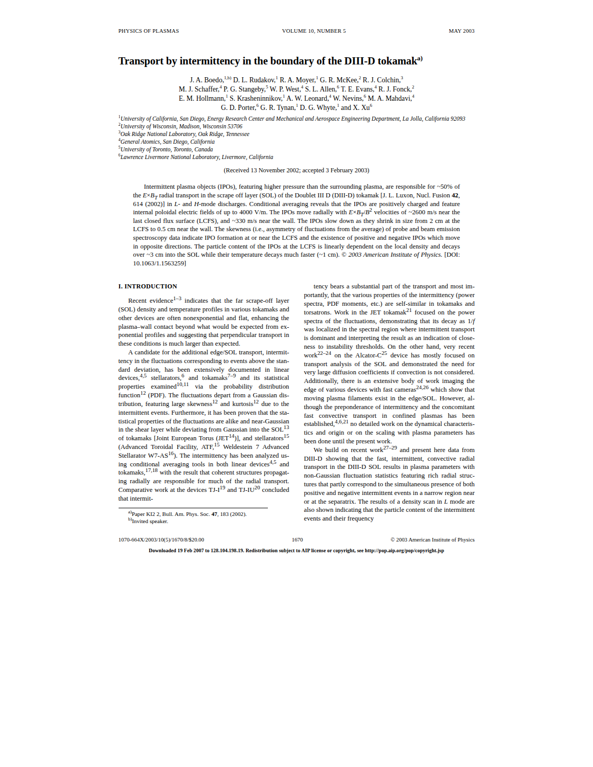PHYSICS OF PLASMAS
VOLUME 10, NUMBER 5
MAY 2003
Transport by intermittency in the boundary of the DIII-D tokamaka)
J. A. Boedo,1,b) D. L. Rudakov,1 R. A. Moyer,1 G. R. McKee,2 R. J. Colchin,3
M. J. Schaffer,4 P. G. Stangeby,5 W. P. West,4 S. L. Allen,6 T. E. Evans,4 R. J. Fonck,2
E. M. Hollmann,1 S. Krasheninnikov,1 A. W. Leonard,4 W. Nevins,6 M. A. Mahdavi,4
G. D. Porter,6 G. R. Tynan,1 D. G. Whyte,1 and X. Xu6
1University of California, San Diego, Energy Research Center and Mechanical and Aerospace Engineering Department, La Jolla, California 92093
2University of Wisconsin, Madison, Wisconsin 53706
3Oak Ridge National Laboratory, Oak Ridge, Tennessee
4General Atomics, San Diego, California
5University of Toronto, Toronto, Canada
6Lawrence Livermore National Laboratory, Livermore, California
(Received 13 November 2002; accepted 3 February 2003)
Intermittent plasma objects (IPOs), featuring higher pressure than the surrounding plasma, are responsible for ~50% of the E×BT radial transport in the scrape off layer (SOL) of the Doublet III D (DIII-D) tokamak [J. L. Luxon, Nucl. Fusion 42, 614 (2002)] in L- and H-mode discharges. Conditional averaging reveals that the IPOs are positively charged and feature internal poloidal electric fields of up to 4000 V/m. The IPOs move radially with E×BT/B2 velocities of ~2600 m/s near the last closed flux surface (LCFS), and ~330 m/s near the wall. The IPOs slow down as they shrink in size from 2 cm at the LCFS to 0.5 cm near the wall. The skewness (i.e., asymmetry of fluctuations from the average) of probe and beam emission spectroscopy data indicate IPO formation at or near the LCFS and the existence of positive and negative IPOs which move in opposite directions. The particle content of the IPOs at the LCFS is linearly dependent on the local density and decays over ~3 cm into the SOL while their temperature decays much faster (~1 cm). © 2003 American Institute of Physics. [DOI: 10.1063/1.1563259]
I. INTRODUCTION
Recent evidence1–3 indicates that the far scrape-off layer (SOL) density and temperature profiles in various tokamaks and other devices are often nonexponential and flat, enhancing the plasma–wall contact beyond what would be expected from exponential profiles and suggesting that perpendicular transport in these conditions is much larger than expected.
A candidate for the additional edge/SOL transport, intermittency in the fluctuations corresponding to events above the standard deviation, has been extensively documented in linear devices,4,5 stellarators,6 and tokamaks7–9 and its statistical properties examined10,11 via the probability distribution function12 (PDF). The fluctuations depart from a Gaussian distribution, featuring large skewness12 and kurtosis12 due to the intermittent events. Furthermore, it has been proven that the statistical properties of the fluctuations are alike and near-Gaussian in the shear layer while deviating from Gaussian into the SOL13 of tokamaks [Joint European Torus (JET14)], and stellarators15 (Advanced Toroidal Facility, ATF,15 Weldestein 7 Advanced Stellarator W7-AS16). The intermittency has been analyzed using conditional averaging tools in both linear devices4,5 and tokamaks,17,18 with the result that coherent structures propagating radially are responsible for much of the radial transport. Comparative work at the devices TJ-I19 and TJ-IU20 concluded that intermit-
a)Paper KI2 2, Bull. Am. Phys. Soc. 47, 183 (2002).
b)Invited speaker.
tency bears a substantial part of the transport and most importantly, that the various properties of the intermittency (power spectra, PDF moments, etc.) are self-similar in tokamaks and torsatrons. Work in the JET tokamak21 focused on the power spectra of the fluctuations, demonstrating that its decay as 1/f was localized in the spectral region where intermittent transport is dominant and interpreting the result as an indication of closeness to instability thresholds. On the other hand, very recent work22–24 on the Alcator-C25 device has mostly focused on transport analysis of the SOL and demonstrated the need for very large diffusion coefficients if convection is not considered. Additionally, there is an extensive body of work imaging the edge of various devices with fast cameras24,26 which show that moving plasma filaments exist in the edge/SOL. However, although the preponderance of intermittency and the concomitant fast convective transport in confined plasmas has been established,4,6,21 no detailed work on the dynamical characteristics and origin or on the scaling with plasma parameters has been done until the present work.
We build on recent work27–29 and present here data from DIII-D showing that the fast, intermittent, convective radial transport in the DIII-D SOL results in plasma parameters with non-Gaussian fluctuation statistics featuring rich radial structures that partly correspond to the simultaneous presence of both positive and negative intermittent events in a narrow region near or at the separatrix. The results of a density scan in L mode are also shown indicating that the particle content of the intermittent events and their frequency
1070-664X/2003/10(5)/1670/8/$20.00
1670
© 2003 American Institute of Physics
Downloaded 19 Feb 2007 to 128.104.198.19. Redistribution subject to AIP license or copyright, see http://pop.aip.org/pop/copyright.jsp